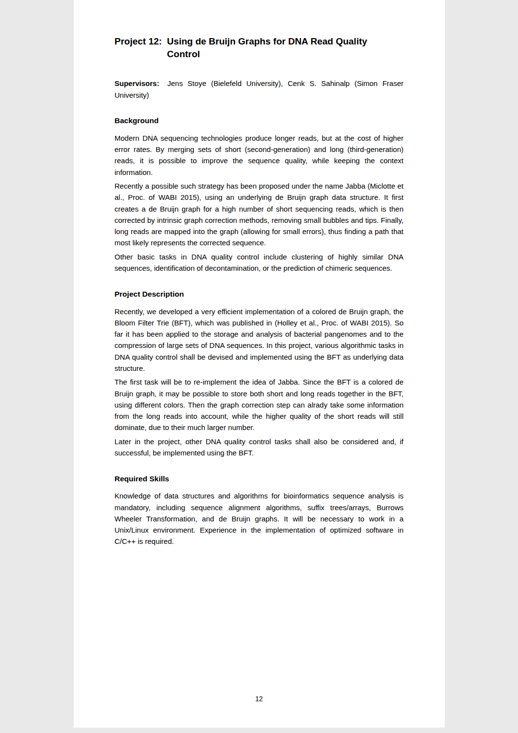Project 12: Using de Bruijn Graphs for DNA Read Quality
Control
Supervisors: Jens Stoye (Bielefeld University), Cenk S. Sahinalp (Simon Fraser University)
Background
Modern DNA sequencing technologies produce longer reads, but at the cost of higher error rates. By merging sets of short (second-generation) and long (third-generation) reads, it is possible to improve the sequence quality, while keeping the context information.
Recently a possible such strategy has been proposed under the name Jabba (Miclotte et al., Proc. of WABI 2015), using an underlying de Bruijn graph data structure. It first creates a de Bruijn graph for a high number of short sequencing reads, which is then corrected by intrinsic graph correction methods, removing small bubbles and tips. Finally, long reads are mapped into the graph (allowing for small errors), thus finding a path that most likely represents the corrected sequence.
Other basic tasks in DNA quality control include clustering of highly similar DNA sequences, identification of decontamination, or the prediction of chimeric sequences.
Project Description
Recently, we developed a very efficient implementation of a colored de Bruijn graph, the Bloom Filter Trie (BFT), which was published in (Holley et al., Proc. of WABI 2015). So far it has been applied to the storage and analysis of bacterial pangenomes and to the compression of large sets of DNA sequences. In this project, various algorithmic tasks in DNA quality control shall be devised and implemented using the BFT as underlying data structure.
The first task will be to re-implement the idea of Jabba. Since the BFT is a colored de Bruijn graph, it may be possible to store both short and long reads together in the BFT, using different colors. Then the graph correction step can alrady take some information from the long reads into account, while the higher quality of the short reads will still dominate, due to their much larger number.
Later in the project, other DNA quality control tasks shall also be considered and, if successful, be implemented using the BFT.
Required Skills
Knowledge of data structures and algorithms for bioinformatics sequence analysis is mandatory, including sequence alignment algorithms, suffix trees/arrays, Burrows Wheeler Transformation, and de Bruijn graphs. It will be necessary to work in a Unix/Linux environment. Experience in the implementation of optimized software in C/C++ is required.
12